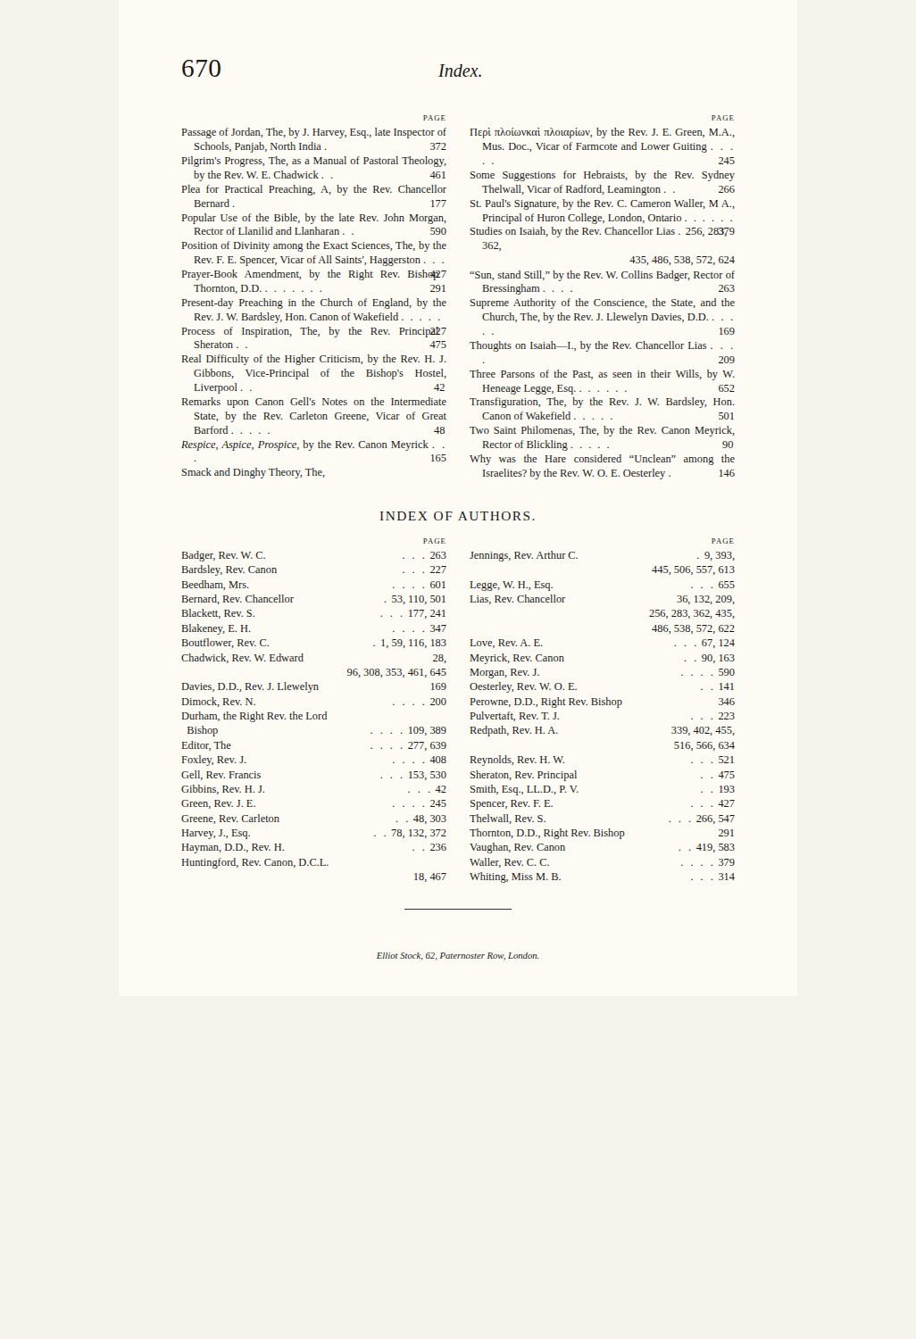670
Index.
PAGE
Passage of Jordan, The, by J. Harvey, Esq., late Inspector of Schools, Panjab, North India . 372
Pilgrim's Progress, The, as a Manual of Pastoral Theology, by the Rev. W. E. Chadwick . . 461
Plea for Practical Preaching, A, by the Rev. Chancellor Bernard . 177
Popular Use of the Bible, by the late Rev. John Morgan, Rector of Llanilid and Llanharan . . 590
Position of Divinity among the Exact Sciences, The, by the Rev. F. E. Spencer, Vicar of All Saints', Haggerston . . . 427
Prayer-Book Amendment, by the Right Rev. Bishop Thornton, D.D. . . . . . . . 291
Present-day Preaching in the Church of England, by the Rev. J. W. Bardsley, Hon. Canon of Wakefield . . . . . 227
Process of Inspiration, The, by the Rev. Principal Sheraton . . 475
Real Difficulty of the Higher Criticism, by the Rev. H. J. Gibbons, Vice-Principal of the Bishop's Hostel, Liverpool . . 42
Remarks upon Canon Gell's Notes on the Intermediate State, by the Rev. Carleton Greene, Vicar of Great Barford . . . . . 48
Respice, Aspice, Prospice, by the Rev. Canon Meyrick . . . 165
Smack and Dinghy Theory, The,
PAGE
Περὶ πλοίωνκαὶ πλοιαρίων, by the Rev. J. E. Green, M.A., Mus. Doc., Vicar of Farmcote and Lower Guiting . . . . . 245
Some Suggestions for Hebraists, by the Rev. Sydney Thelwall, Vicar of Radford, Leamington . . 266
St. Paul's Signature, by the Rev. C. Cameron Waller, M A., Principal of Huron College, London, Ontario . . . . . . 379
Studies on Isaiah, by the Rev. Chancellor Lias . 256, 283, 362,
435, 486, 538, 572, 624
“Sun, stand Still,” by the Rev. W. Collins Badger, Rector of Bressingham . . . . 263
Supreme Authority of the Conscience, the State, and the Church, The, by the Rev. J. Llewelyn Davies, D.D. . . . . . 169
Thoughts on Isaiah—I., by the Rev. Chancellor Lias . . . . 209
Three Parsons of the Past, as seen in their Wills, by W. Heneage Legge, Esq. . . . . . . 652
Transfiguration, The, by the Rev. J. W. Bardsley, Hon. Canon of Wakefield . . . . . 501
Two Saint Philomenas, The, by the Rev. Canon Meyrick, Rector of Blickling . . . . . 90
Why was the Hare considered “Unclean” among the Israelites? by the Rev. W. O. E. Oesterley . 146
INDEX OF AUTHORS.
PAGE
Badger, Rev. W. C.. . . 263
Bardsley, Rev. Canon. . . 227
Beedham, Mrs.. . . . 601
Bernard, Rev. Chancellor. 53, 110, 501
Blackett, Rev. S.. . . 177, 241
Blakeney, E. H.. . . . 347
Boutflower, Rev. C.. 1, 59, 116, 183
Chadwick, Rev. W. Edward 28,
96, 308, 353, 461, 645
Davies, D.D., Rev. J. Llewelyn 169
Dimock, Rev. N.. . . . 200
Durham, the Right Rev. the Lord
Bishop. . . . 109, 389
Editor, The. . . . 277, 639
Foxley, Rev. J.. . . . 408
Gell, Rev. Francis. . . 153, 530
Gibbins, Rev. H. J.. . . 42
Green, Rev. J. E.. . . . 245
Greene, Rev. Carleton. . 48, 303
Harvey, J., Esq.. . 78, 132, 372
Hayman, D.D., Rev. H.. . 236
Huntingford, Rev. Canon, D.C.L.
18, 467
PAGE
Jennings, Rev. Arthur C.. 9, 393,
445, 506, 557, 613
Legge, W. H., Esq.. . . 655
Lias, Rev. Chancellor 36, 132, 209,
256, 283, 362, 435,
486, 538, 572, 622
Love, Rev. A. E.. . . 67, 124
Meyrick, Rev. Canon. . 90, 163
Morgan, Rev. J.. . . . 590
Oesterley, Rev. W. O. E.. . 141
Perowne, D.D., Right Rev. Bishop 346
Pulvertaft, Rev. T. J.. . . 223
Redpath, Rev. H. A. 339, 402, 455,
516, 566, 634
Reynolds, Rev. H. W.. . . 521
Sheraton, Rev. Principal. . 475
Smith, Esq., LL.D., P. V.. . 193
Spencer, Rev. F. E.. . . 427
Thelwall, Rev. S.. . . 266, 547
Thornton, D.D., Right Rev. Bishop 291
Vaughan, Rev. Canon. . 419, 583
Waller, Rev. C. C.. . . . 379
Whiting, Miss M. B.. . . 314
Elliot Stock, 62, Paternoster Row, London.